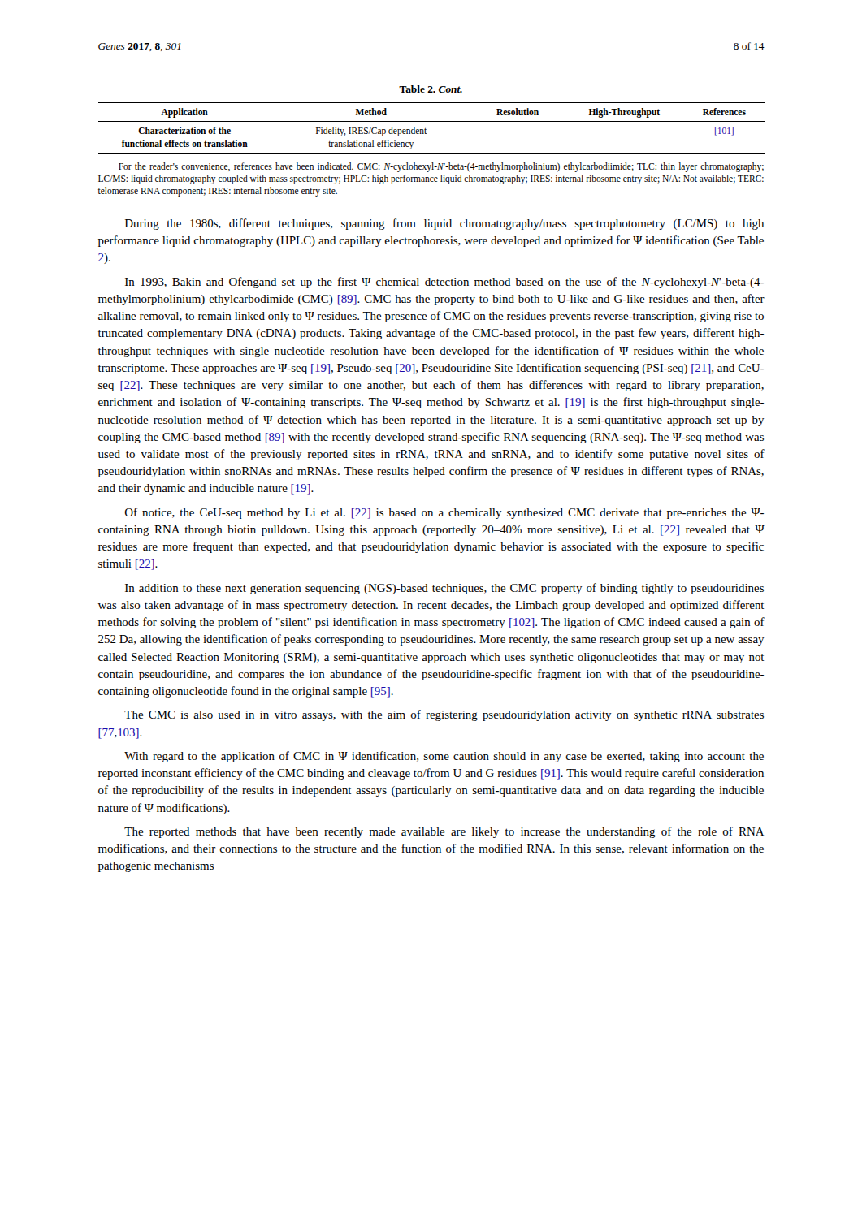Genes 2017, 8, 301
8 of 14
Table 2. Cont.
| Application | Method | Resolution | High-Throughput | References |
| --- | --- | --- | --- | --- |
| Characterization of the functional effects on translation | Fidelity, IRES/Cap dependent translational efficiency | | | [101] |
For the reader's convenience, references have been indicated. CMC: N-cyclohexyl-N′-beta-(4-methylmorpholinium) ethylcarbodiimide; TLC: thin layer chromatography; LC/MS: liquid chromatography coupled with mass spectrometry; HPLC: high performance liquid chromatography; IRES: internal ribosome entry site; N/A: Not available; TERC: telomerase RNA component; IRES: internal ribosome entry site.
During the 1980s, different techniques, spanning from liquid chromatography/mass spectrophotometry (LC/MS) to high performance liquid chromatography (HPLC) and capillary electrophoresis, were developed and optimized for Ψ identification (See Table 2).
In 1993, Bakin and Ofengand set up the first Ψ chemical detection method based on the use of the N-cyclohexyl-N′-beta-(4-methylmorpholinium) ethylcarbodimide (CMC) [89]. CMC has the property to bind both to U-like and G-like residues and then, after alkaline removal, to remain linked only to Ψ residues. The presence of CMC on the residues prevents reverse-transcription, giving rise to truncated complementary DNA (cDNA) products. Taking advantage of the CMC-based protocol, in the past few years, different high-throughput techniques with single nucleotide resolution have been developed for the identification of Ψ residues within the whole transcriptome. These approaches are Ψ-seq [19], Pseudo-seq [20], Pseudouridine Site Identification sequencing (PSI-seq) [21], and CeU-seq [22]. These techniques are very similar to one another, but each of them has differences with regard to library preparation, enrichment and isolation of Ψ-containing transcripts. The Ψ-seq method by Schwartz et al. [19] is the first high-throughput single-nucleotide resolution method of Ψ detection which has been reported in the literature. It is a semi-quantitative approach set up by coupling the CMC-based method [89] with the recently developed strand-specific RNA sequencing (RNA-seq). The Ψ-seq method was used to validate most of the previously reported sites in rRNA, tRNA and snRNA, and to identify some putative novel sites of pseudouridylation within snoRNAs and mRNAs. These results helped confirm the presence of Ψ residues in different types of RNAs, and their dynamic and inducible nature [19].
Of notice, the CeU-seq method by Li et al. [22] is based on a chemically synthesized CMC derivate that pre-enriches the Ψ-containing RNA through biotin pulldown. Using this approach (reportedly 20–40% more sensitive), Li et al. [22] revealed that Ψ residues are more frequent than expected, and that pseudouridylation dynamic behavior is associated with the exposure to specific stimuli [22].
In addition to these next generation sequencing (NGS)-based techniques, the CMC property of binding tightly to pseudouridines was also taken advantage of in mass spectrometry detection. In recent decades, the Limbach group developed and optimized different methods for solving the problem of "silent" psi identification in mass spectrometry [102]. The ligation of CMC indeed caused a gain of 252 Da, allowing the identification of peaks corresponding to pseudouridines. More recently, the same research group set up a new assay called Selected Reaction Monitoring (SRM), a semi-quantitative approach which uses synthetic oligonucleotides that may or may not contain pseudouridine, and compares the ion abundance of the pseudouridine-specific fragment ion with that of the pseudouridine-containing oligonucleotide found in the original sample [95].
The CMC is also used in in vitro assays, with the aim of registering pseudouridylation activity on synthetic rRNA substrates [77,103].
With regard to the application of CMC in Ψ identification, some caution should in any case be exerted, taking into account the reported inconstant efficiency of the CMC binding and cleavage to/from U and G residues [91]. This would require careful consideration of the reproducibility of the results in independent assays (particularly on semi-quantitative data and on data regarding the inducible nature of Ψ modifications).
The reported methods that have been recently made available are likely to increase the understanding of the role of RNA modifications, and their connections to the structure and the function of the modified RNA. In this sense, relevant information on the pathogenic mechanisms